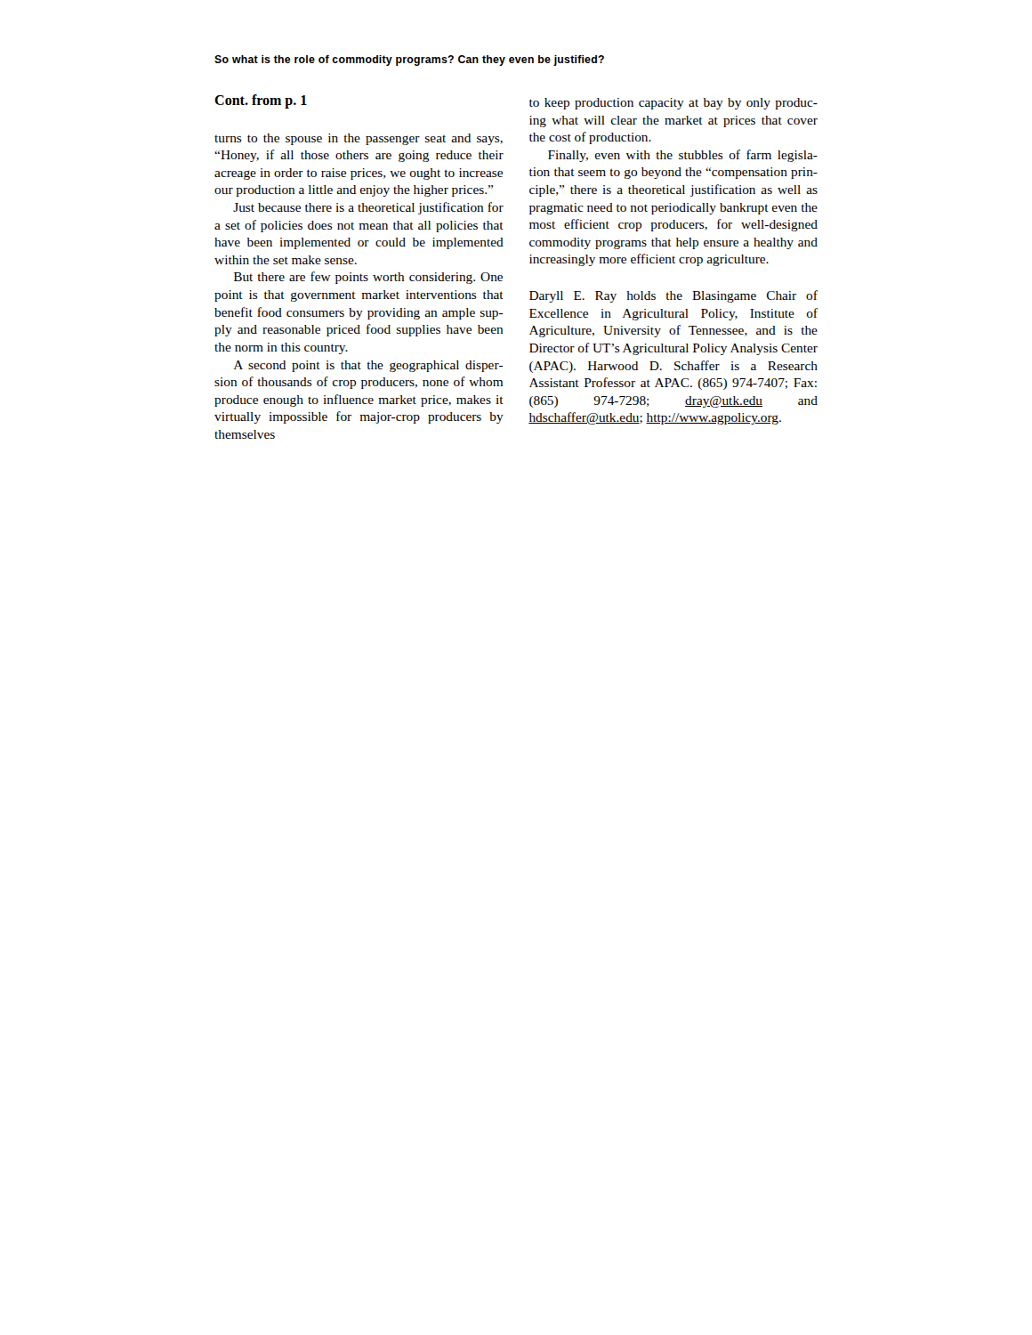So what is the role of commodity programs? Can they even be justified?
Cont. from p. 1
turns to the spouse in the passenger seat and says, “Honey, if all those others are going reduce their acreage in order to raise prices, we ought to increase our production a little and enjoy the higher prices.”
Just because there is a theoretical justification for a set of policies does not mean that all policies that have been implemented or could be implemented within the set make sense.
But there are few points worth considering. One point is that government market interventions that benefit food consumers by providing an ample supply and reasonable priced food supplies have been the norm in this country.
A second point is that the geographical dispersion of thousands of crop producers, none of whom produce enough to influence market price, makes it virtually impossible for major-crop producers by themselves
to keep production capacity at bay by only producing what will clear the market at prices that cover the cost of production.
Finally, even with the stubbles of farm legislation that seem to go beyond the “compensation principle,” there is a theoretical justification as well as pragmatic need to not periodically bankrupt even the most efficient crop producers, for well-designed commodity programs that help ensure a healthy and increasingly more efficient crop agriculture.
Daryll E. Ray holds the Blasingame Chair of Excellence in Agricultural Policy, Institute of Agriculture, University of Tennessee, and is the Director of UT’s Agricultural Policy Analysis Center (APAC). Harwood D. Schaffer is a Research Assistant Professor at APAC. (865) 974-7407; Fax: (865) 974-7298; dray@utk.edu and hdschaffer@utk.edu; http://www.agpolicy.org.